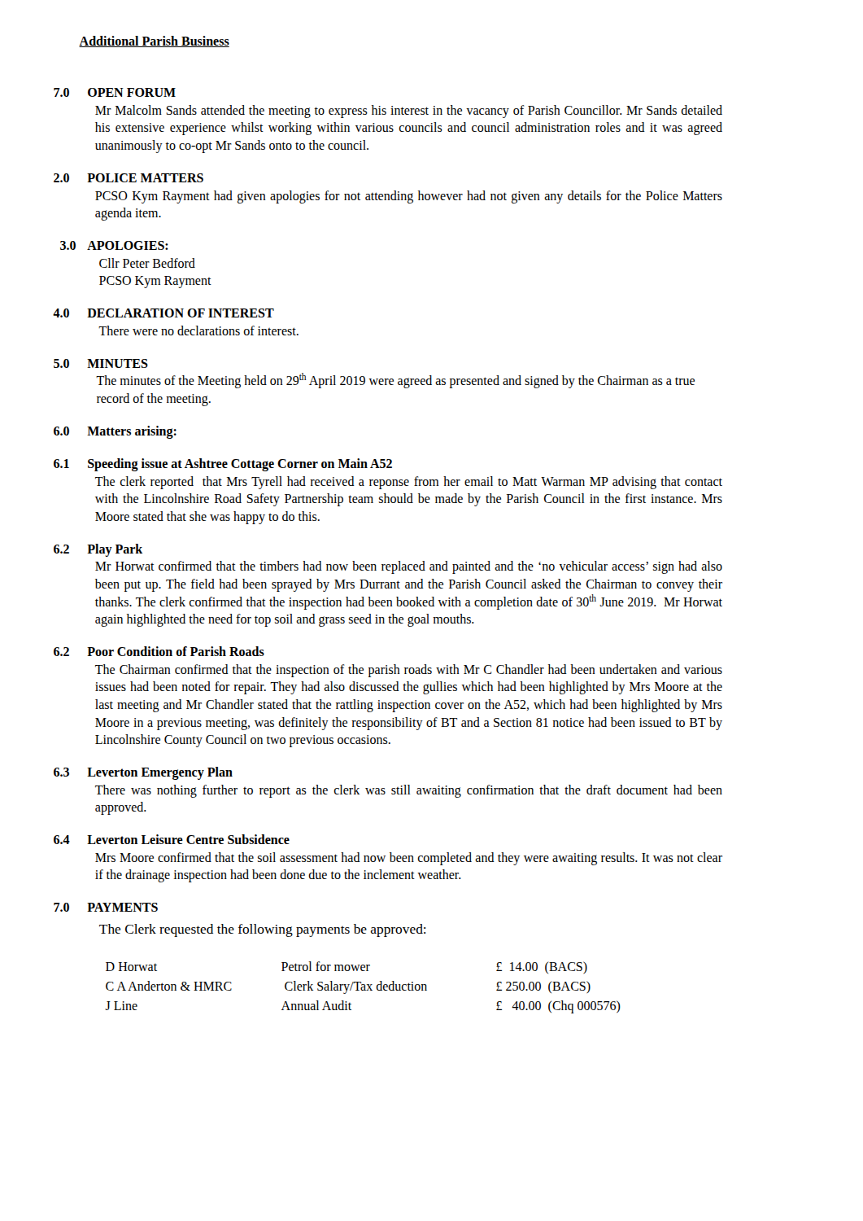Additional Parish Business
7.0 OPEN FORUM
Mr Malcolm Sands attended the meeting to express his interest in the vacancy of Parish Councillor. Mr Sands detailed his extensive experience whilst working within various councils and council administration roles and it was agreed unanimously to co-opt Mr Sands onto to the council.
2.0 POLICE MATTERS
PCSO Kym Rayment had given apologies for not attending however had not given any details for the Police Matters agenda item.
3.0 APOLOGIES:
Cllr Peter Bedford
PCSO Kym Rayment
4.0 DECLARATION OF INTEREST
There were no declarations of interest.
5.0 MINUTES
The minutes of the Meeting held on 29th April 2019 were agreed as presented and signed by the Chairman as a true record of the meeting.
6.0 Matters arising:
6.1 Speeding issue at Ashtree Cottage Corner on Main A52
The clerk reported that Mrs Tyrell had received a reponse from her email to Matt Warman MP advising that contact with the Lincolnshire Road Safety Partnership team should be made by the Parish Council in the first instance. Mrs Moore stated that she was happy to do this.
6.2 Play Park
Mr Horwat confirmed that the timbers had now been replaced and painted and the ‘no vehicular access’ sign had also been put up. The field had been sprayed by Mrs Durrant and the Parish Council asked the Chairman to convey their thanks. The clerk confirmed that the inspection had been booked with a completion date of 30th June 2019. Mr Horwat again highlighted the need for top soil and grass seed in the goal mouths.
6.2 Poor Condition of Parish Roads
The Chairman confirmed that the inspection of the parish roads with Mr C Chandler had been undertaken and various issues had been noted for repair. They had also discussed the gullies which had been highlighted by Mrs Moore at the last meeting and Mr Chandler stated that the rattling inspection cover on the A52, which had been highlighted by Mrs Moore in a previous meeting, was definitely the responsibility of BT and a Section 81 notice had been issued to BT by Lincolnshire County Council on two previous occasions.
6.3 Leverton Emergency Plan
There was nothing further to report as the clerk was still awaiting confirmation that the draft document had been approved.
6.4 Leverton Leisure Centre Subsidence
Mrs Moore confirmed that the soil assessment had now been completed and they were awaiting results. It was not clear if the drainage inspection had been done due to the inclement weather.
7.0 PAYMENTS
The Clerk requested the following payments be approved:
| D Horwat | Petrol for mower | £ 14.00 (BACS) |
| C A Anderton & HMRC | Clerk Salary/Tax deduction | £ 250.00 (BACS) |
| J Line | Annual Audit | £ 40.00 (Chq 000576) |